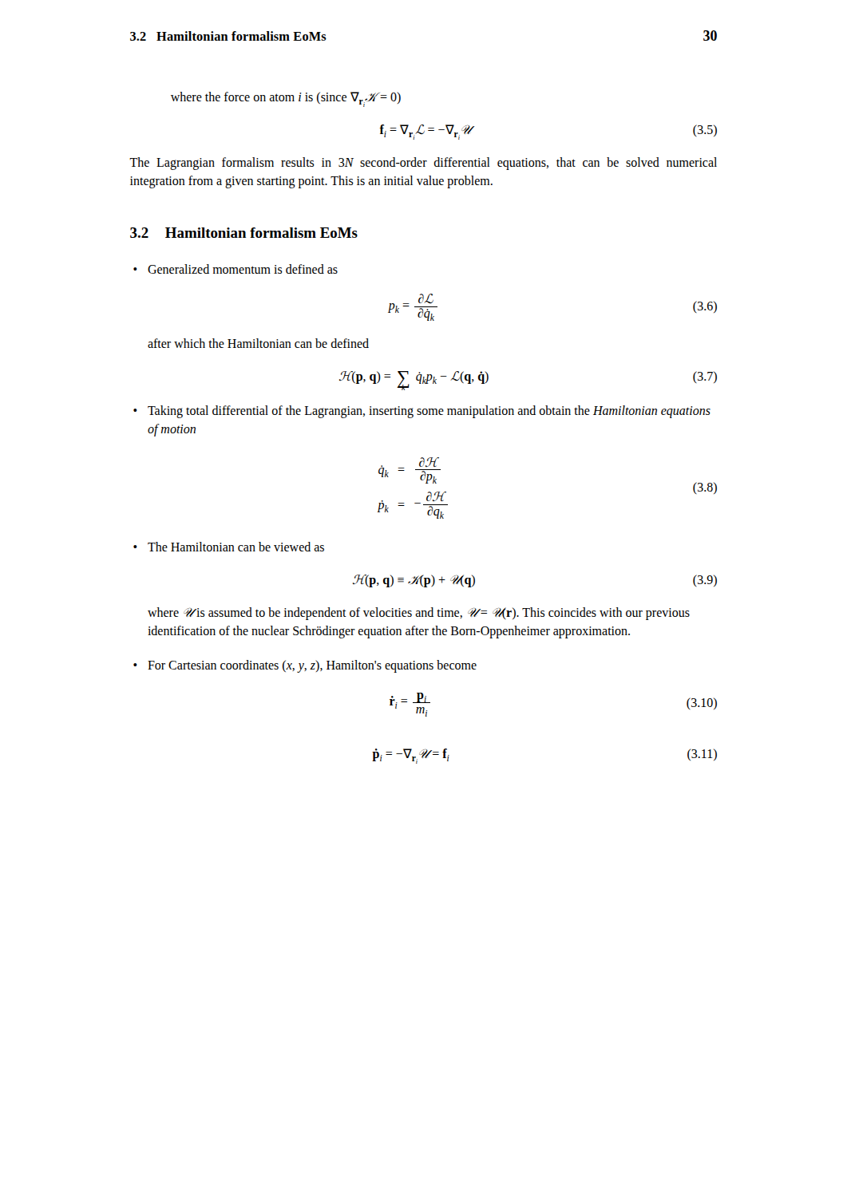3.2 Hamiltonian formalism EoMs 30
where the force on atom i is (since ∇ri𝒦 = 0)
fi = ∇riℒ = −∇ri𝒰
(3.5)
The Lagrangian formalism results in 3N second-order differential equations, that can be solved numerical integration from a given starting point. This is an initial value problem.
3.2 Hamiltonian formalism EoMs
Generalized momentum is defined as
pk = ∂ℒ ∂q̇k
(3.6)
after which the Hamiltonian can be defined
ℋ(p, q) = ∑k q̇kpk − ℒ(q, q̇)
(3.7)
Taking total differential of the Lagrangian, inserting some manipulation and obtain the Hamiltonian equations of motion
| q̇ k | = | ∂ ℋ ∂ p k |
| ṗ k | = | − ∂ ℋ ∂ q k |
(3.8)
The Hamiltonian can be viewed as
ℋ(p, q) ≡ 𝒦(p) + 𝒰(q)
(3.9)
where 𝒰 is assumed to be independent of velocities and time, 𝒰 = 𝒰(r). This coincides with our previous identification of the nuclear Schrödinger equation after the Born-Oppenheimer approximation.
For Cartesian coordinates (x, y, z), Hamilton's equations become
ṙi = pi mi
(3.10)
ṗi = −∇ri𝒰 = fi
(3.11)